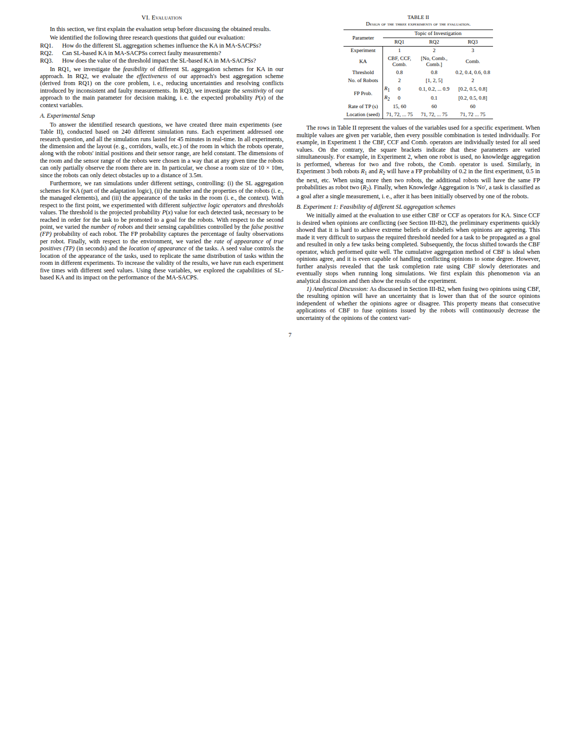VI. Evaluation
In this section, we first explain the evaluation setup before discussing the obtained results.
We identified the following three research questions that guided our evaluation:
RQ1. How do the different SL aggregation schemes influence the KA in MA-SACPSs?
RQ2. Can SL-based KA in MA-SACPSs correct faulty measurements?
RQ3. How does the value of the threshold impact the SL-based KA in MA-SACPSs?
In RQ1, we investigate the feasibility of different SL aggregation schemes for KA in our approach. In RQ2, we evaluate the effectiveness of our approach's best aggregation scheme (derived from RQ1) on the core problem, i. e., reducing uncertainties and resolving conflicts introduced by inconsistent and faulty measurements. In RQ3, we investigate the sensitivity of our approach to the main parameter for decision making, i. e. the expected probability P(x) of the context variables.
A. Experimental Setup
To answer the identified research questions, we have created three main experiments (see Table II), conducted based on 240 different simulation runs. Each experiment addressed one research question, and all the simulation runs lasted for 45 minutes in real-time. In all experiments, the dimension and the layout (e. g., corridors, walls, etc.) of the room in which the robots operate, along with the robots' initial positions and their sensor range, are held constant. The dimensions of the room and the sensor range of the robots were chosen in a way that at any given time the robots can only partially observe the room there are in. In particular, we chose a room size of 10 × 10m, since the robots can only detect obstacles up to a distance of 3.5m.
Furthermore, we ran simulations under different settings, controlling: (i) the SL aggregation schemes for KA (part of the adaptation logic), (ii) the number and the properties of the robots (i. e., the managed elements), and (iii) the appearance of the tasks in the room (i. e., the context). With respect to the first point, we experimented with different subjective logic operators and thresholds values. The threshold is the projected probability P(x) value for each detected task, necessary to be reached in order for the task to be promoted to a goal for the robots. With respect to the second point, we varied the number of robots and their sensing capabilities controlled by the false positive (FP) probability of each robot. The FP probability captures the percentage of faulty observations per robot. Finally, with respect to the environment, we varied the rate of appearance of true positives (TP) (in seconds) and the location of appearance of the tasks. A seed value controls the location of the appearance of the tasks, used to replicate the same distribution of tasks within the room in different experiments. To increase the validity of the results, we have run each experiment five times with different seed values. Using these variables, we explored the capabilities of SL-based KA and its impact on the performance of the MA-SACPS.
TABLE II
Design of the three experiments of the evaluation.
| Parameter | Topic of Investigation |
| RQ1 | RQ2 | RQ3 |
| Experiment | 1 | 2 | 3 |
| KA | CBF, CCF, Comb. | [No, Comb., Comb.] | Comb. |
| Threshold | 0.8 | 0.8 | 0.2, 0.4, 0.6, 0.8 |
| No. of Robots | 2 | [1, 2, 5] | 2 |
| FP Prob. | / R 1 / 0 / | 0.1, 0.2, ... 0.9 | [0.2, 0.5, 0.8] |
| / R 2 / 0 / | 0.1 | [0.2, 0.5, 0.8] |
| Rate of TP (s) | 15, 60 | 60 | 60 |
| Location (seed) | 71, 72, ... 75 | 71, 72, ... 75 | 71, 72 ... 75 |
The rows in Table II represent the values of the variables used for a specific experiment. When multiple values are given per variable, then every possible combination is tested individually. For example, in Experiment 1 the CBF, CCF and Comb. operators are individually tested for all seed values. On the contrary, the square brackets indicate that these parameters are varied simultaneously. For example, in Experiment 2, when one robot is used, no knowledge aggregation is performed, whereas for two and five robots, the Comb. operator is used. Similarly, in Experiment 3 both robots R 1 and R 2 will have a FP probability of 0.2 in the first experiment, 0.5 in the next, etc. When using more then two robots, the additional robots will have the same FP probabilities as robot two (R 2). Finally, when Knowledge Aggregation is 'No', a task is classified as a goal after a single measurement, i. e., after it has been initially observed by one of the robots.
B. Experiment 1: Feasibility of different SL aggregation schemes
We initially aimed at the evaluation to use either CBF or CCF as operators for KA. Since CCF is desired when opinions are conflicting (see Section III-B2), the preliminary experiments quickly showed that it is hard to achieve extreme beliefs or disbeliefs when opinions are agreeing. This made it very difficult to surpass the required threshold needed for a task to be propagated as a goal and resulted in only a few tasks being completed. Subsequently, the focus shifted towards the CBF operator, which performed quite well. The cumulative aggregation method of CBF is ideal when opinions agree, and it is even capable of handling conflicting opinions to some degree. However, further analysis revealed that the task completion rate using CBF slowly deteriorates and eventually stops when running long simulations. We first explain this phenomenon via an analytical discussion and then show the results of the experiment.
1) Analytical Discussion: As discussed in Section III-B2, when fusing two opinions using CBF, the resulting opinion will have an uncertainty that is lower than that of the source opinions independent of whether the opinions agree or disagree. This property means that consecutive applications of CBF to fuse opinions issued by the robots will continuously decrease the uncertainty of the opinions of the context vari-
7